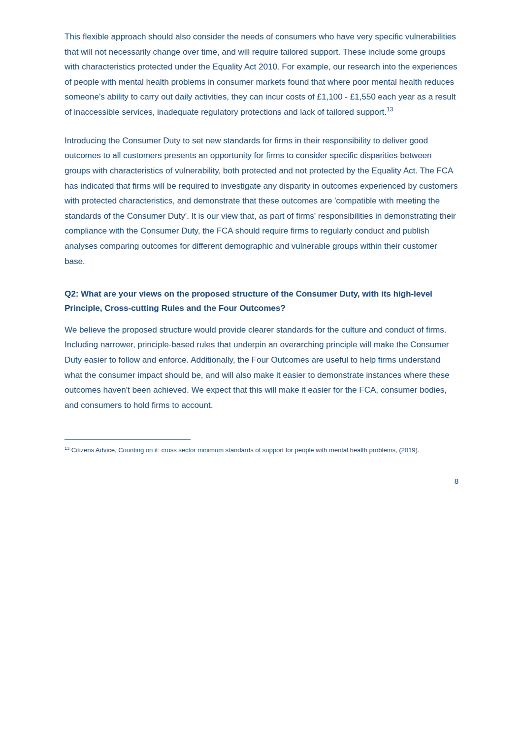This flexible approach should also consider the needs of consumers who have very specific vulnerabilities that will not necessarily change over time, and will require tailored support. These include some groups with characteristics protected under the Equality Act 2010. For example, our research into the experiences of people with mental health problems in consumer markets found that where poor mental health reduces someone's ability to carry out daily activities, they can incur costs of £1,100 - £1,550 each year as a result of inaccessible services, inadequate regulatory protections and lack of tailored support.13
Introducing the Consumer Duty to set new standards for firms in their responsibility to deliver good outcomes to all customers presents an opportunity for firms to consider specific disparities between groups with characteristics of vulnerability, both protected and not protected by the Equality Act. The FCA has indicated that firms will be required to investigate any disparity in outcomes experienced by customers with protected characteristics, and demonstrate that these outcomes are 'compatible with meeting the standards of the Consumer Duty'. It is our view that, as part of firms' responsibilities in demonstrating their compliance with the Consumer Duty, the FCA should require firms to regularly conduct and publish analyses comparing outcomes for different demographic and vulnerable groups within their customer base.
Q2: What are your views on the proposed structure of the Consumer Duty, with its high-level Principle, Cross-cutting Rules and the Four Outcomes?
We believe the proposed structure would provide clearer standards for the culture and conduct of firms. Including narrower, principle-based rules that underpin an overarching principle will make the Consumer Duty easier to follow and enforce. Additionally, the Four Outcomes are useful to help firms understand what the consumer impact should be, and will also make it easier to demonstrate instances where these outcomes haven't been achieved. We expect that this will make it easier for the FCA, consumer bodies, and consumers to hold firms to account.
13 Citizens Advice, Counting on it: cross sector minimum standards of support for people with mental health problems, (2019).
8